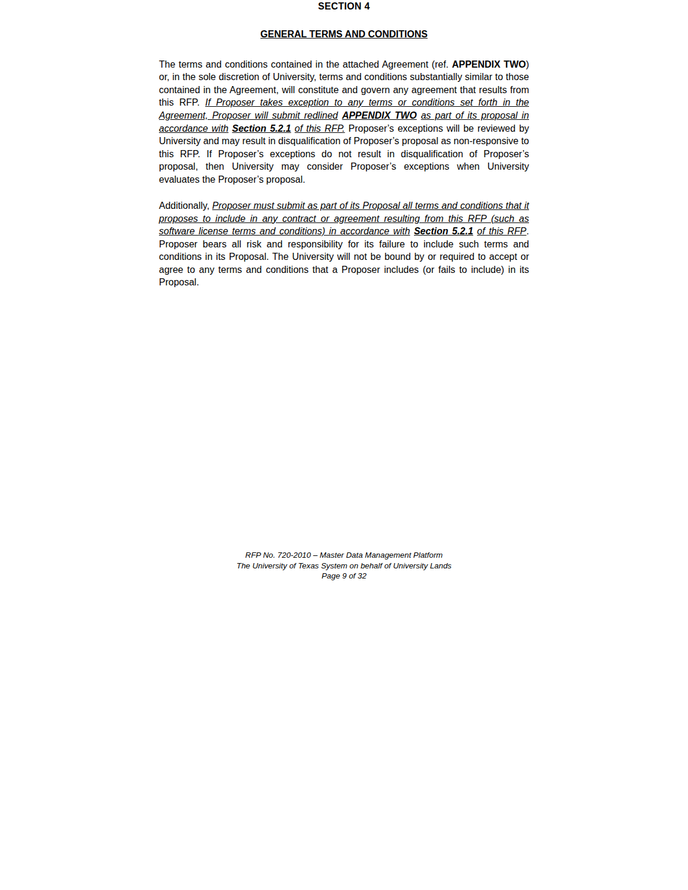SECTION 4
GENERAL TERMS AND CONDITIONS
The terms and conditions contained in the attached Agreement (ref. APPENDIX TWO) or, in the sole discretion of University, terms and conditions substantially similar to those contained in the Agreement, will constitute and govern any agreement that results from this RFP. If Proposer takes exception to any terms or conditions set forth in the Agreement, Proposer will submit redlined APPENDIX TWO as part of its proposal in accordance with Section 5.2.1 of this RFP. Proposer’s exceptions will be reviewed by University and may result in disqualification of Proposer’s proposal as non-responsive to this RFP. If Proposer’s exceptions do not result in disqualification of Proposer’s proposal, then University may consider Proposer’s exceptions when University evaluates the Proposer’s proposal.
Additionally, Proposer must submit as part of its Proposal all terms and conditions that it proposes to include in any contract or agreement resulting from this RFP (such as software license terms and conditions) in accordance with Section 5.2.1 of this RFP. Proposer bears all risk and responsibility for its failure to include such terms and conditions in its Proposal. The University will not be bound by or required to accept or agree to any terms and conditions that a Proposer includes (or fails to include) in its Proposal.
RFP No. 720-2010 – Master Data Management Platform
The University of Texas System on behalf of University Lands
Page 9 of 32